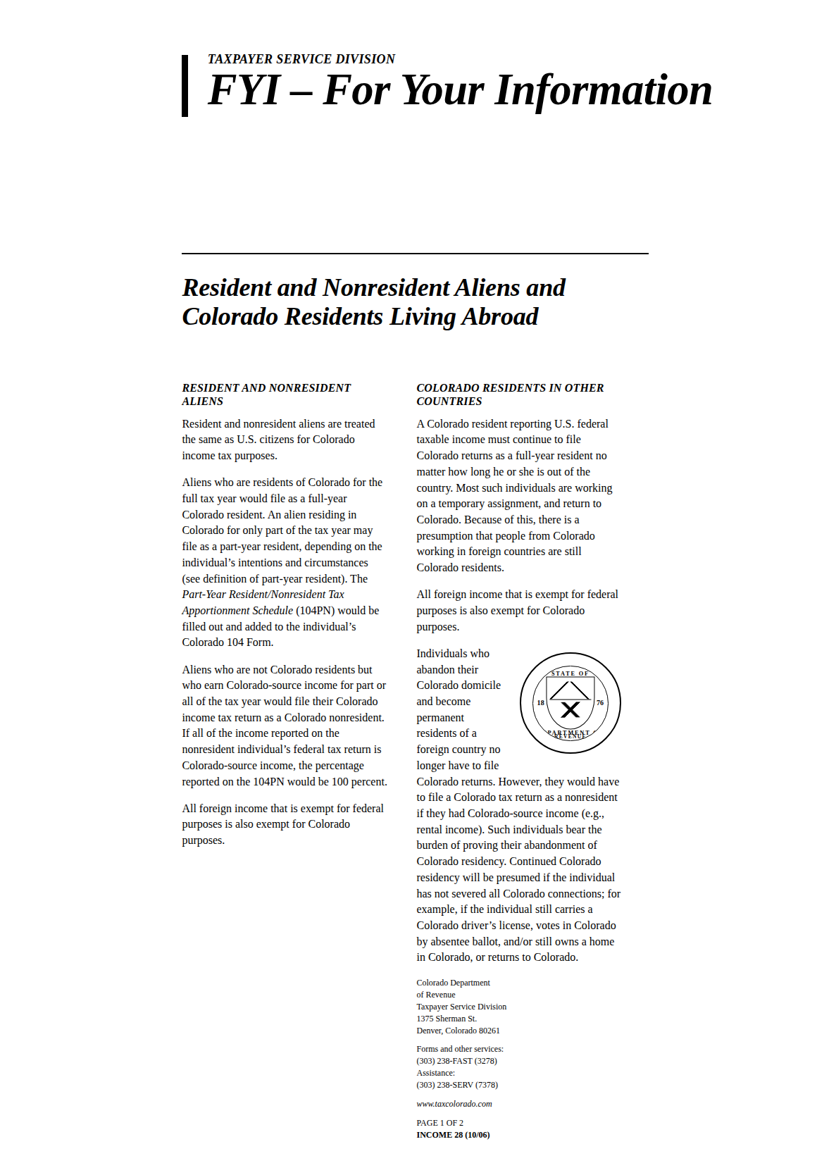TAXPAYER SERVICE DIVISION
FYI – For Your Information
Resident and Nonresident Aliens and Colorado Residents Living Abroad
RESIDENT AND NONRESIDENT ALIENS
Resident and nonresident aliens are treated the same as U.S. citizens for Colorado income tax purposes.
Aliens who are residents of Colorado for the full tax year would file as a full-year Colorado resident. An alien residing in Colorado for only part of the tax year may file as a part-year resident, depending on the individual’s intentions and circumstances (see definition of part-year resident). The Part-Year Resident/Nonresident Tax Apportionment Schedule (104PN) would be filled out and added to the individual’s Colorado 104 Form.
Aliens who are not Colorado residents but who earn Colorado-source income for part or all of the tax year would file their Colorado income tax return as a Colorado nonresident. If all of the income reported on the nonresident individual’s federal tax return is Colorado-source income, the percentage reported on the 104PN would be 100 percent.
All foreign income that is exempt for federal purposes is also exempt for Colorado purposes.
COLORADO RESIDENTS IN OTHER COUNTRIES
A Colorado resident reporting U.S. federal taxable income must continue to file Colorado returns as a full-year resident no matter how long he or she is out of the country. Most such individuals are working on a temporary assignment, and return to Colorado. Because of this, there is a presumption that people from Colorado working in foreign countries are still Colorado residents.
All foreign income that is exempt for federal purposes is also exempt for Colorado purposes.
State of Colorado
18
76
Department of
Revenue
Individuals who abandon their Colorado domicile and become permanent residents of a foreign country no longer have to file Colorado returns. However, they would have to file a Colorado tax return as a nonresident if they had Colorado-source income (e.g., rental income). Such individuals bear the burden of proving their abandonment of Colorado residency. Continued Colorado residency will be presumed if the individual has not severed all Colorado connections; for example, if the individual still carries a Colorado driver’s license, votes in Colorado by absentee ballot, and/or still owns a home in Colorado, or returns to Colorado.
Colorado Department
of Revenue
Taxpayer Service Division
1375 Sherman St.
Denver, Colorado 80261
Forms and other services:
(303) 238-FAST (3278)
Assistance:
(303) 238-SERV (7378)
www.taxcolorado.com
PAGE 1 OF 2
INCOME 28 (10/06)